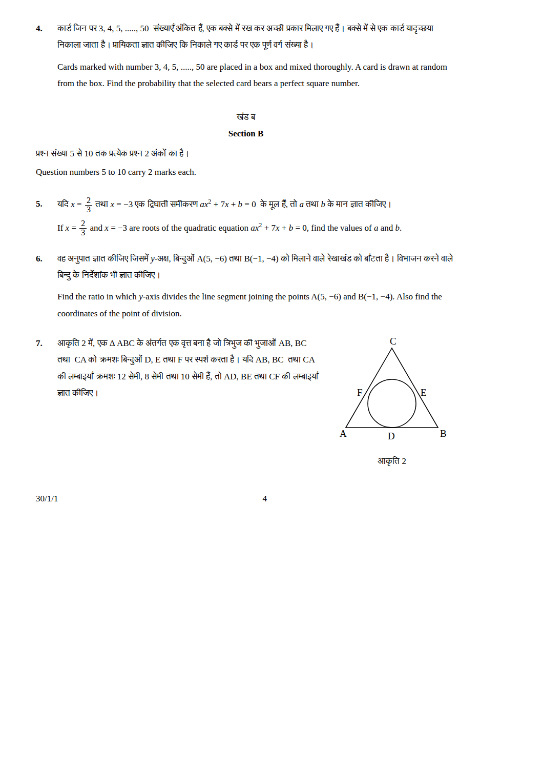4.
कार्ड जिन पर 3, 4, 5, ....., 50 संख्याएँ अंकित हैं, एक बक्से में रख कर अच्छी प्रकार मिलाए गए हैं। बक्से में से एक कार्ड यादृच्छया निकाला जाता है। प्रायिकता ज्ञात कीजिए कि निकाले गए कार्ड पर एक पूर्ण वर्ग संख्या है।
Cards marked with number 3, 4, 5, ....., 50 are placed in a box and mixed thoroughly. A card is drawn at random from the box. Find the probability that the selected card bears a perfect square number.
खंड ब Section B
प्रश्न संख्या 5 से 10 तक प्रत्येक प्रश्न 2 अंकों का है।
Question numbers 5 to 10 carry 2 marks each.
5.
यदि x = 23 तथा x = −3 एक द्विघाती समीकरण ax2 + 7x + b = 0 के मूल हैं, तो a तथा b के मान ज्ञात कीजिए।
If x = 23 and x = −3 are roots of the quadratic equation ax2 + 7x + b = 0, find the values of a and b.
6.
वह अनुपात ज्ञात कीजिए जिसमें y-अक्ष, बिन्दुओं A(5, −6) तथा B(−1, −4) को मिलाने वाले रेखाखंड को बाँटता है। विभाजन करने वाले बिन्दु के निर्देशांक भी ज्ञात कीजिए।
Find the ratio in which y-axis divides the line segment joining the points A(5, −6) and B(−1, −4). Also find the coordinates of the point of division.
7.
आकृति 2 में, एक Δ ABC के अंतर्गत एक वृत्त बना है जो त्रिभुज की भुजाओं AB, BC तथा CA को क्रमशः बिन्दुओं D, E तथा F पर स्पर्श करता है। यदि AB, BC तथा CA की लम्बाइयाँ क्रमशः 12 सेमी, 8 सेमी तथा 10 सेमी हैं, तो AD, BE तथा CF की लम्बाइयाँ ज्ञात कीजिए।
C A B F E D
आकृति 2
30/1/1
4